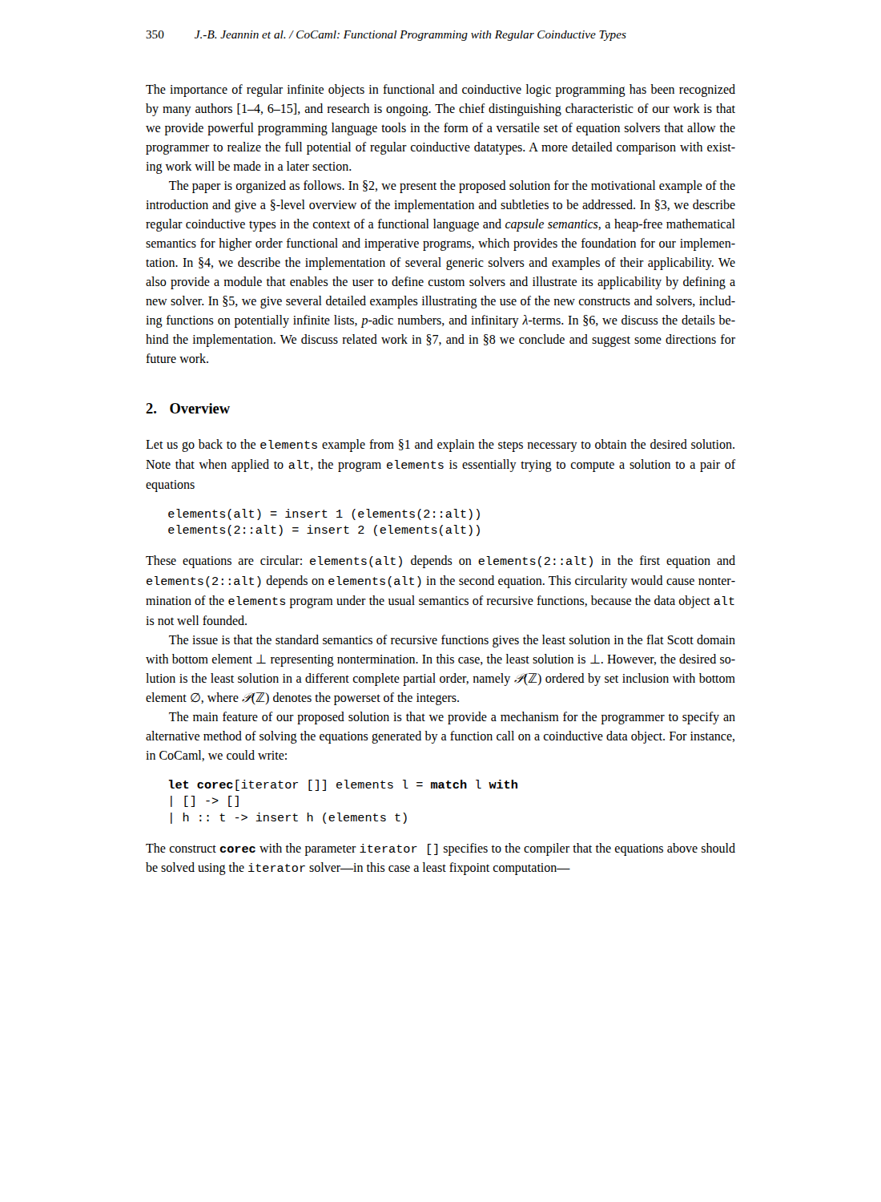350 J.-B. Jeannin et al. / CoCaml: Functional Programming with Regular Coinductive Types
The importance of regular infinite objects in functional and coinductive logic programming has been recognized by many authors [1–4, 6–15], and research is ongoing. The chief distinguishing characteristic of our work is that we provide powerful programming language tools in the form of a versatile set of equation solvers that allow the programmer to realize the full potential of regular coinductive datatypes. A more detailed comparison with existing work will be made in a later section.
The paper is organized as follows. In §2, we present the proposed solution for the motivational example of the introduction and give a §-level overview of the implementation and subtleties to be addressed. In §3, we describe regular coinductive types in the context of a functional language and capsule semantics, a heap-free mathematical semantics for higher order functional and imperative programs, which provides the foundation for our implementation. In §4, we describe the implementation of several generic solvers and examples of their applicability. We also provide a module that enables the user to define custom solvers and illustrate its applicability by defining a new solver. In §5, we give several detailed examples illustrating the use of the new constructs and solvers, including functions on potentially infinite lists, p-adic numbers, and infinitary λ-terms. In §6, we discuss the details behind the implementation. We discuss related work in §7, and in §8 we conclude and suggest some directions for future work.
2. Overview
Let us go back to the elements example from §1 and explain the steps necessary to obtain the desired solution. Note that when applied to alt, the program elements is essentially trying to compute a solution to a pair of equations
elements(alt) = insert 1 (elements(2::alt))
elements(2::alt) = insert 2 (elements(alt))
These equations are circular: elements(alt) depends on elements(2::alt) in the first equation and elements(2::alt) depends on elements(alt) in the second equation. This circularity would cause nontermination of the elements program under the usual semantics of recursive functions, because the data object alt is not well founded.
The issue is that the standard semantics of recursive functions gives the least solution in the flat Scott domain with bottom element ⊥ representing nontermination. In this case, the least solution is ⊥. However, the desired solution is the least solution in a different complete partial order, namely 𝒫(ℤ) ordered by set inclusion with bottom element ∅, where 𝒫(ℤ) denotes the powerset of the integers.
The main feature of our proposed solution is that we provide a mechanism for the programmer to specify an alternative method of solving the equations generated by a function call on a coinductive data object. For instance, in CoCaml, we could write:
let corec[iterator []] elements l = match l with
| [] -> []
| h :: t -> insert h (elements t)
The construct corec with the parameter iterator [] specifies to the compiler that the equations above should be solved using the iterator solver—in this case a least fixpoint computation—